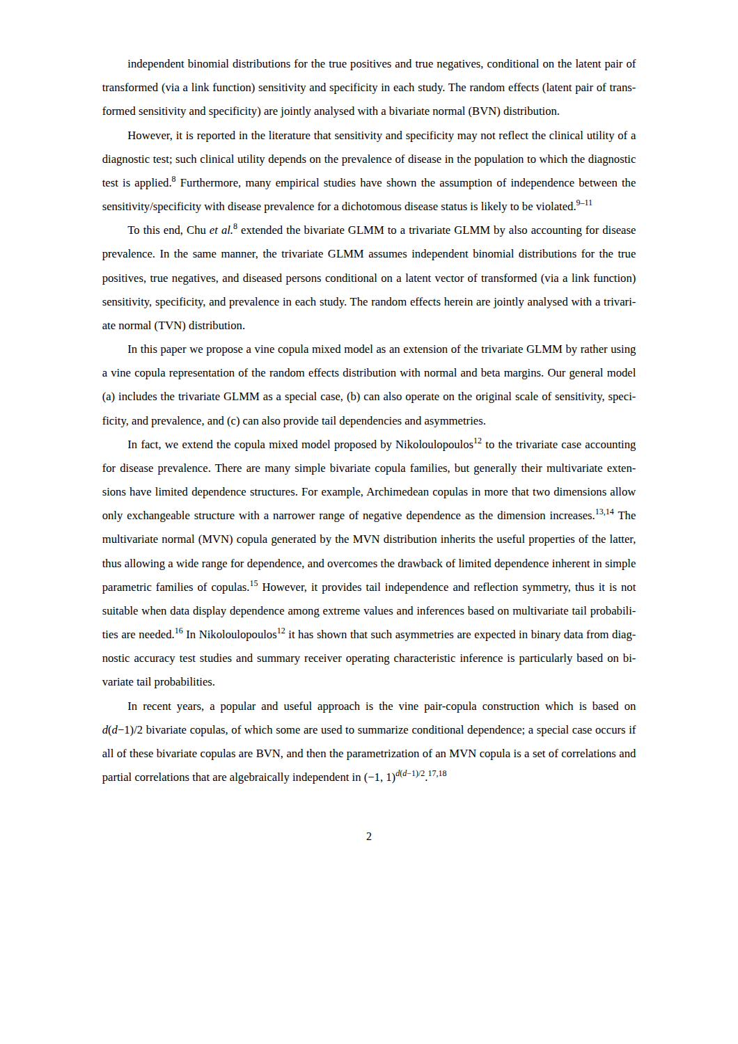independent binomial distributions for the true positives and true negatives, conditional on the latent pair of transformed (via a link function) sensitivity and specificity in each study. The random effects (latent pair of transformed sensitivity and specificity) are jointly analysed with a bivariate normal (BVN) distribution.
However, it is reported in the literature that sensitivity and specificity may not reflect the clinical utility of a diagnostic test; such clinical utility depends on the prevalence of disease in the population to which the diagnostic test is applied.8 Furthermore, many empirical studies have shown the assumption of independence between the sensitivity/specificity with disease prevalence for a dichotomous disease status is likely to be violated.9–11
To this end, Chu et al.8 extended the bivariate GLMM to a trivariate GLMM by also accounting for disease prevalence. In the same manner, the trivariate GLMM assumes independent binomial distributions for the true positives, true negatives, and diseased persons conditional on a latent vector of transformed (via a link function) sensitivity, specificity, and prevalence in each study. The random effects herein are jointly analysed with a trivariate normal (TVN) distribution.
In this paper we propose a vine copula mixed model as an extension of the trivariate GLMM by rather using a vine copula representation of the random effects distribution with normal and beta margins. Our general model (a) includes the trivariate GLMM as a special case, (b) can also operate on the original scale of sensitivity, specificity, and prevalence, and (c) can also provide tail dependencies and asymmetries.
In fact, we extend the copula mixed model proposed by Nikoloulopoulos12 to the trivariate case accounting for disease prevalence. There are many simple bivariate copula families, but generally their multivariate extensions have limited dependence structures. For example, Archimedean copulas in more that two dimensions allow only exchangeable structure with a narrower range of negative dependence as the dimension increases.13,14 The multivariate normal (MVN) copula generated by the MVN distribution inherits the useful properties of the latter, thus allowing a wide range for dependence, and overcomes the drawback of limited dependence inherent in simple parametric families of copulas.15 However, it provides tail independence and reflection symmetry, thus it is not suitable when data display dependence among extreme values and inferences based on multivariate tail probabilities are needed.16 In Nikoloulopoulos12 it has shown that such asymmetries are expected in binary data from diagnostic accuracy test studies and summary receiver operating characteristic inference is particularly based on bivariate tail probabilities.
In recent years, a popular and useful approach is the vine pair-copula construction which is based on d(d−1)/2 bivariate copulas, of which some are used to summarize conditional dependence; a special case occurs if all of these bivariate copulas are BVN, and then the parametrization of an MVN copula is a set of correlations and partial correlations that are algebraically independent in (−1, 1)d(d−1)/2.17,18
2